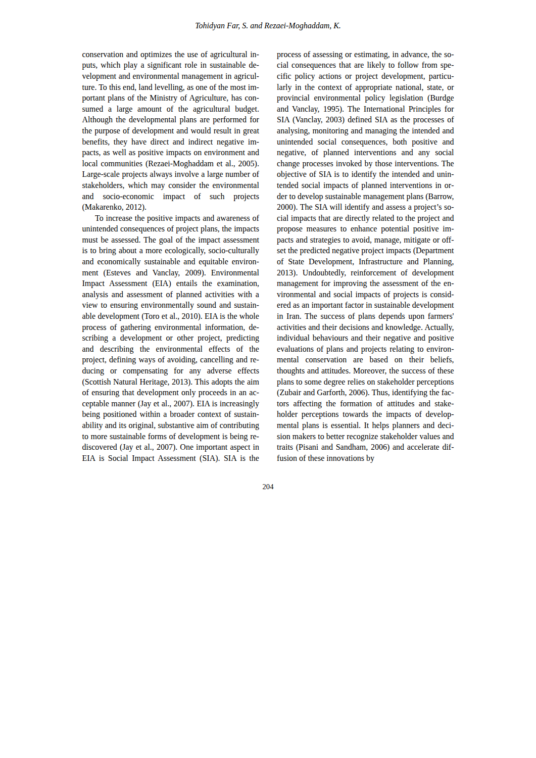Tohidyan Far, S. and Rezaei-Moghaddam, K.
conservation and optimizes the use of agricultural inputs, which play a significant role in sustainable development and environmental management in agriculture. To this end, land levelling, as one of the most important plans of the Ministry of Agriculture, has consumed a large amount of the agricultural budget. Although the developmental plans are performed for the purpose of development and would result in great benefits, they have direct and indirect negative impacts, as well as positive impacts on environment and local communities (Rezaei-Moghaddam et al., 2005). Large-scale projects always involve a large number of stakeholders, which may consider the environmental and socio-economic impact of such projects (Makarenko, 2012).
To increase the positive impacts and awareness of unintended consequences of project plans, the impacts must be assessed. The goal of the impact assessment is to bring about a more ecologically, socio-culturally and economically sustainable and equitable environment (Esteves and Vanclay, 2009). Environmental Impact Assessment (EIA) entails the examination, analysis and assessment of planned activities with a view to ensuring environmentally sound and sustainable development (Toro et al., 2010). EIA is the whole process of gathering environmental information, describing a development or other project, predicting and describing the environmental effects of the project, defining ways of avoiding, cancelling and reducing or compensating for any adverse effects (Scottish Natural Heritage, 2013). This adopts the aim of ensuring that development only proceeds in an acceptable manner (Jay et al., 2007). EIA is increasingly being positioned within a broader context of sustainability and its original, substantive aim of contributing to more sustainable forms of development is being rediscovered (Jay et al., 2007). One important aspect in EIA is Social Impact Assessment (SIA). SIA is the process of assessing or estimating, in advance, the social consequences that are likely to follow from specific policy actions or project development, particularly in the context of appropriate national, state, or provincial environmental policy legislation (Burdge and Vanclay, 1995). The International Principles for SIA (Vanclay, 2003) defined SIA as the processes of analysing, monitoring and managing the intended and unintended social consequences, both positive and negative, of planned interventions and any social change processes invoked by those interventions. The objective of SIA is to identify the intended and unintended social impacts of planned interventions in order to develop sustainable management plans (Barrow, 2000). The SIA will identify and assess a project’s social impacts that are directly related to the project and propose measures to enhance potential positive impacts and strategies to avoid, manage, mitigate or offset the predicted negative project impacts (Department of State Development, Infrastructure and Planning, 2013). Undoubtedly, reinforcement of development management for improving the assessment of the environmental and social impacts of projects is considered as an important factor in sustainable development in Iran. The success of plans depends upon farmers' activities and their decisions and knowledge. Actually, individual behaviours and their negative and positive evaluations of plans and projects relating to environmental conservation are based on their beliefs, thoughts and attitudes. Moreover, the success of these plans to some degree relies on stakeholder perceptions (Zubair and Garforth, 2006). Thus, identifying the factors affecting the formation of attitudes and stakeholder perceptions towards the impacts of developmental plans is essential. It helps planners and decision makers to better recognize stakeholder values and traits (Pisani and Sandham, 2006) and accelerate diffusion of these innovations by
204